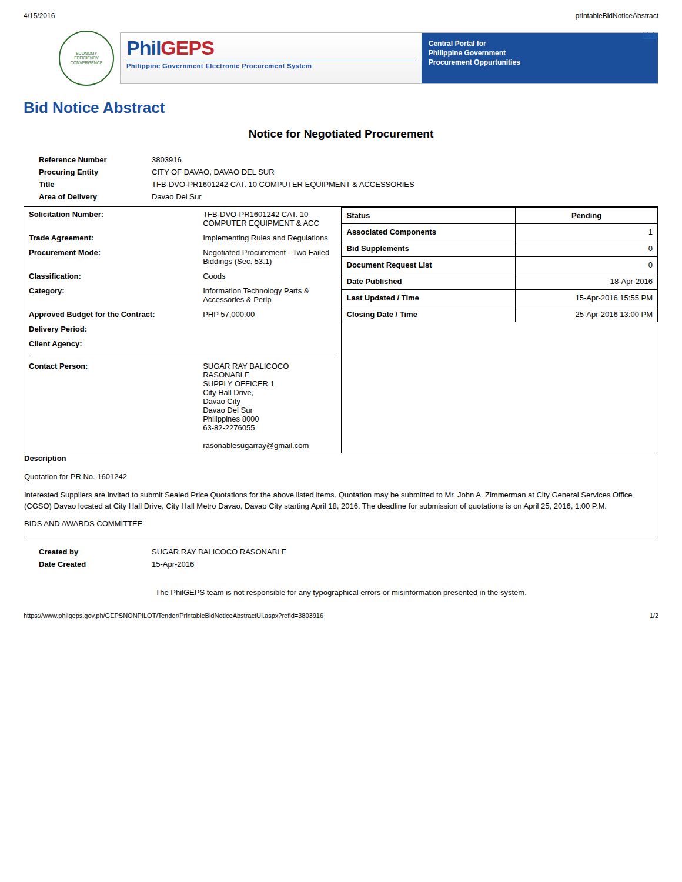4/15/2016 printableBidNoticeAbstract
Help
ECONOMY
EFFICIENCY
CONVERGENCE
PhilGEPS
Philippine Government Electronic Procurement System
Central Portal for
Philippine Government
Procurement Oppurtunities
Bid Notice Abstract
Notice for Negotiated Procurement
| Reference Number | 3803916 |
| Procuring Entity | CITY OF DAVAO, DAVAO DEL SUR |
| Title | TFB-DVO-PR1601242 CAT. 10 COMPUTER EQUIPMENT & ACCESSORIES |
| Area of Delivery | Davao Del Sur |
| / Solicitation Number: / TFB-DVO-PR1601242 CAT. 10 COMPUTER EQUIPMENT & ACC / / Trade Agreement: / Implementing Rules and Regulations / / Procurement Mode: / Negotiated Procurement - Two Failed Biddings (Sec. 53.1) / / Classification: / Goods / / Category: / Information Technology Parts & Accessories & Perip / / Approved Budget for the Contract: / PHP 57,000.00 / / Delivery Period: / / / Client Agency: / / / Contact Person: / SUGAR RAY BALICOCO RASONABLE SUPPLY OFFICER 1 City Hall Drive, Davao City Davao Del Sur Philippines 8000 63-82-2276055 rasonablesugarray@gmail.com / | / Status / Pending / / Associated Components / 1 / / Bid Supplements / 0 / / Document Request List / 0 / / Date Published / 18-Apr-2016 / / Last Updated / Time / 15-Apr-2016 15:55 PM / / Closing Date / Time / 25-Apr-2016 13:00 PM / |
| Description Quotation for PR No. 1601242 Interested Suppliers are invited to submit Sealed Price Quotations for the above listed items. Quotation may be submitted to Mr. John A. Zimmerman at City General Services Office (CGSO) Davao located at City Hall Drive, City Hall Metro Davao, Davao City starting April 18, 2016. The deadline for submission of quotations is on April 25, 2016, 1:00 P.M. BIDS AND AWARDS COMMITTEE |
| Created by | SUGAR RAY BALICOCO RASONABLE |
| Date Created | 15-Apr-2016 |
The PhilGEPS team is not responsible for any typographical errors or misinformation presented in the system.
https://www.philgeps.gov.ph/GEPSNONPILOT/Tender/PrintableBidNoticeAbstractUI.aspx?refid=3803916 1/2